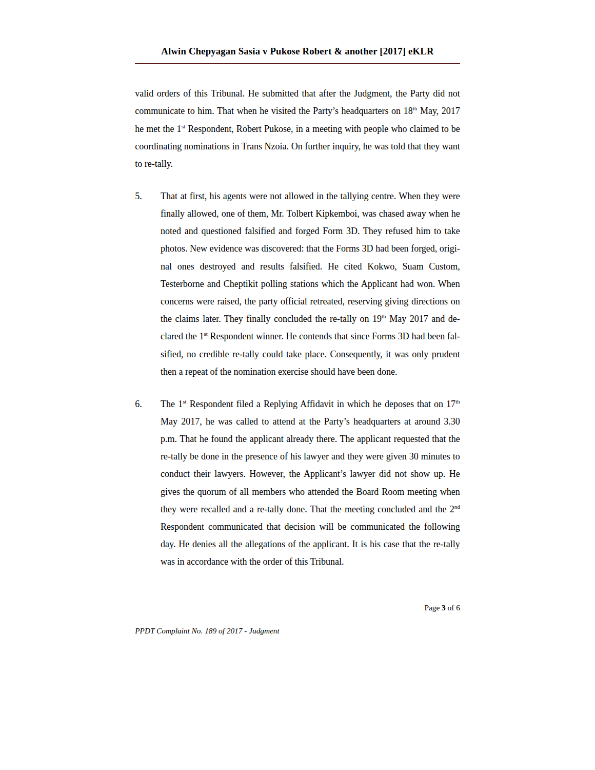Alwin Chepyagan Sasia v Pukose Robert & another [2017] eKLR
valid orders of this Tribunal. He submitted that after the Judgment, the Party did not communicate to him. That when he visited the Party’s headquarters on 18th May, 2017 he met the 1st Respondent, Robert Pukose, in a meeting with people who claimed to be coordinating nominations in Trans Nzoia. On further inquiry, he was told that they want to re-tally.
5. That at first, his agents were not allowed in the tallying centre. When they were finally allowed, one of them, Mr. Tolbert Kipkemboi, was chased away when he noted and questioned falsified and forged Form 3D. They refused him to take photos. New evidence was discovered: that the Forms 3D had been forged, original ones destroyed and results falsified. He cited Kokwo, Suam Custom, Testerborne and Cheptikit polling stations which the Applicant had won. When concerns were raised, the party official retreated, reserving giving directions on the claims later. They finally concluded the re-tally on 19th May 2017 and declared the 1st Respondent winner. He contends that since Forms 3D had been falsified, no credible re-tally could take place. Consequently, it was only prudent then a repeat of the nomination exercise should have been done.
6. The 1st Respondent filed a Replying Affidavit in which he deposes that on 17th May 2017, he was called to attend at the Party’s headquarters at around 3.30 p.m. That he found the applicant already there. The applicant requested that the re-tally be done in the presence of his lawyer and they were given 30 minutes to conduct their lawyers. However, the Applicant’s lawyer did not show up. He gives the quorum of all members who attended the Board Room meeting when they were recalled and a re-tally done. That the meeting concluded and the 2nd Respondent communicated that decision will be communicated the following day. He denies all the allegations of the applicant. It is his case that the re-tally was in accordance with the order of this Tribunal.
Page 3 of 6
PPDT Complaint No. 189 of 2017 - Judgment